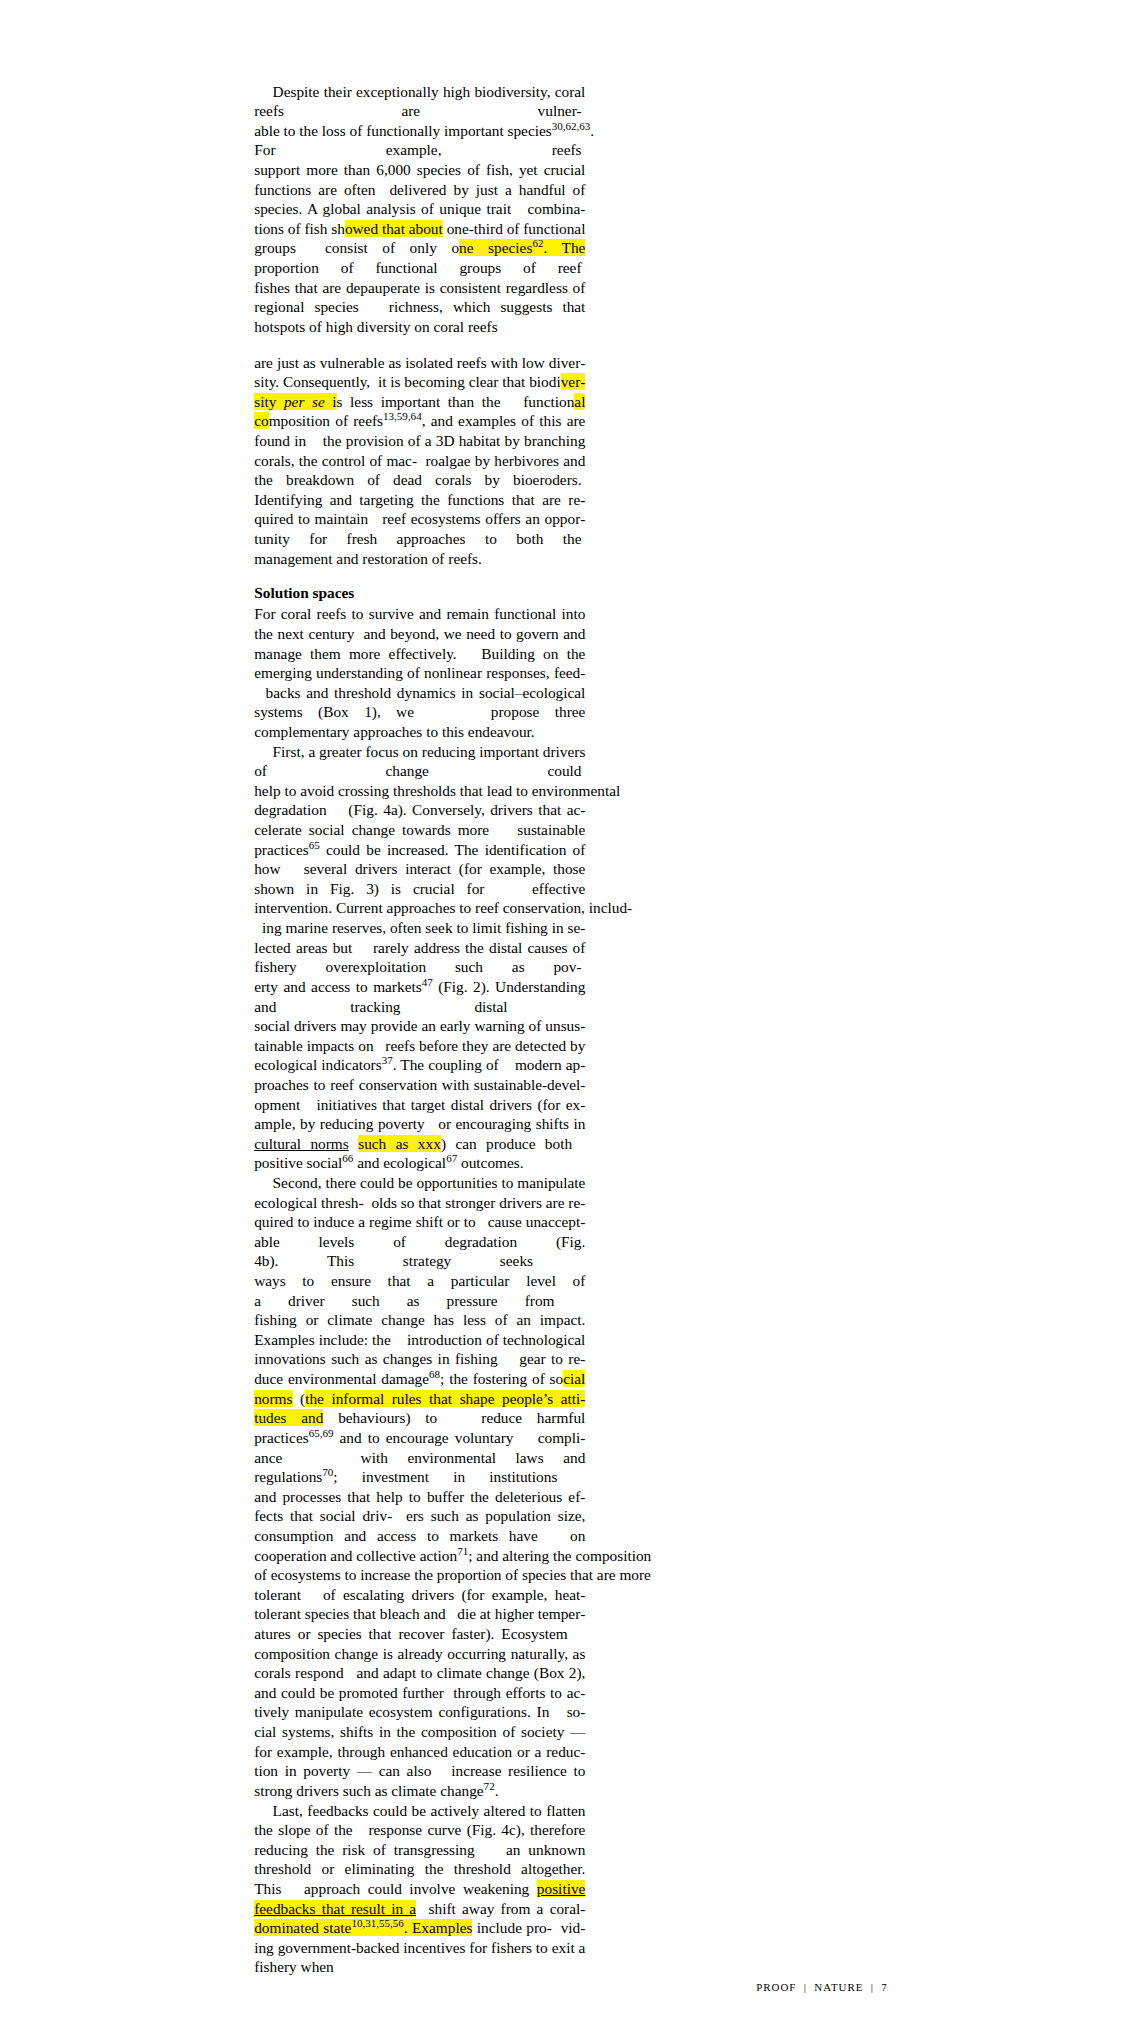Despite their exceptionally high biodiversity, coral reefs are vulner- able to the loss of functionally important species30,62,63. For example, reefs support more than 6,000 species of fish, yet crucial functions are often delivered by just a handful of species. A global analysis of unique trait combinations of fish showed that about one-third of functional groups consist of only one species62. The proportion of functional groups of reef fishes that are depauperate is consistent regardless of regional species richness, which suggests that hotspots of high diversity on coral reefs
are just as vulnerable as isolated reefs with low diversity. Consequently, it is becoming clear that biodiversity per se is less important than the functional composition of reefs13,59,64, and examples of this are found in the provision of a 3D habitat by branching corals, the control of mac- roalgae by herbivores and the breakdown of dead corals by bioeroders. Identifying and targeting the functions that are required to maintain reef ecosystems offers an opportunity for fresh approaches to both the management and restoration of reefs.
Solution spaces
For coral reefs to survive and remain functional into the next century and beyond, we need to govern and manage them more effectively. Building on the emerging understanding of nonlinear responses, feed- backs and threshold dynamics in social–ecological systems (Box 1), we propose three complementary approaches to this endeavour.
First, a greater focus on reducing important drivers of change could help to avoid crossing thresholds that lead to environmental degradation (Fig. 4a). Conversely, drivers that accelerate social change towards more sustainable practices65 could be increased. The identification of how several drivers interact (for example, those shown in Fig. 3) is crucial for effective intervention. Current approaches to reef conservation, includ- ing marine reserves, often seek to limit fishing in selected areas but rarely address the distal causes of fishery overexploitation such as pov- erty and access to markets47 (Fig. 2). Understanding and tracking distal social drivers may provide an early warning of unsustainable impacts on reefs before they are detected by ecological indicators37. The coupling of modern approaches to reef conservation with sustainable-development initiatives that target distal drivers (for example, by reducing poverty or encouraging shifts in cultural norms such as xxx) can produce both positive social66 and ecological67 outcomes.
Second, there could be opportunities to manipulate ecological thresh- olds so that stronger drivers are required to induce a regime shift or to cause unacceptable levels of degradation (Fig. 4b). This strategy seeks ways to ensure that a particular level of a driver such as pressure from fishing or climate change has less of an impact. Examples include: the introduction of technological innovations such as changes in fishing gear to reduce environmental damage68; the fostering of social norms (the informal rules that shape people’s attitudes and behaviours) to reduce harmful practices65,69 and to encourage voluntary compliance with environmental laws and regulations70; investment in institutions and processes that help to buffer the deleterious effects that social driv- ers such as population size, consumption and access to markets have on cooperation and collective action71; and altering the composition of ecosystems to increase the proportion of species that are more tolerant of escalating drivers (for example, heat-tolerant species that bleach and die at higher temperatures or species that recover faster). Ecosystem composition change is already occurring naturally, as corals respond and adapt to climate change (Box 2), and could be promoted further through efforts to actively manipulate ecosystem configurations. In social systems, shifts in the composition of society — for example, through enhanced education or a reduction in poverty — can also increase resilience to strong drivers such as climate change72.
Last, feedbacks could be actively altered to flatten the slope of the response curve (Fig. 4c), therefore reducing the risk of transgressing an unknown threshold or eliminating the threshold altogether. This approach could involve weakening positive feedbacks that result in a shift away from a coral-dominated state10,31,55,56. Examples include pro- viding government-backed incentives for fishers to exit a fishery when
PROOF | NATURE | 7